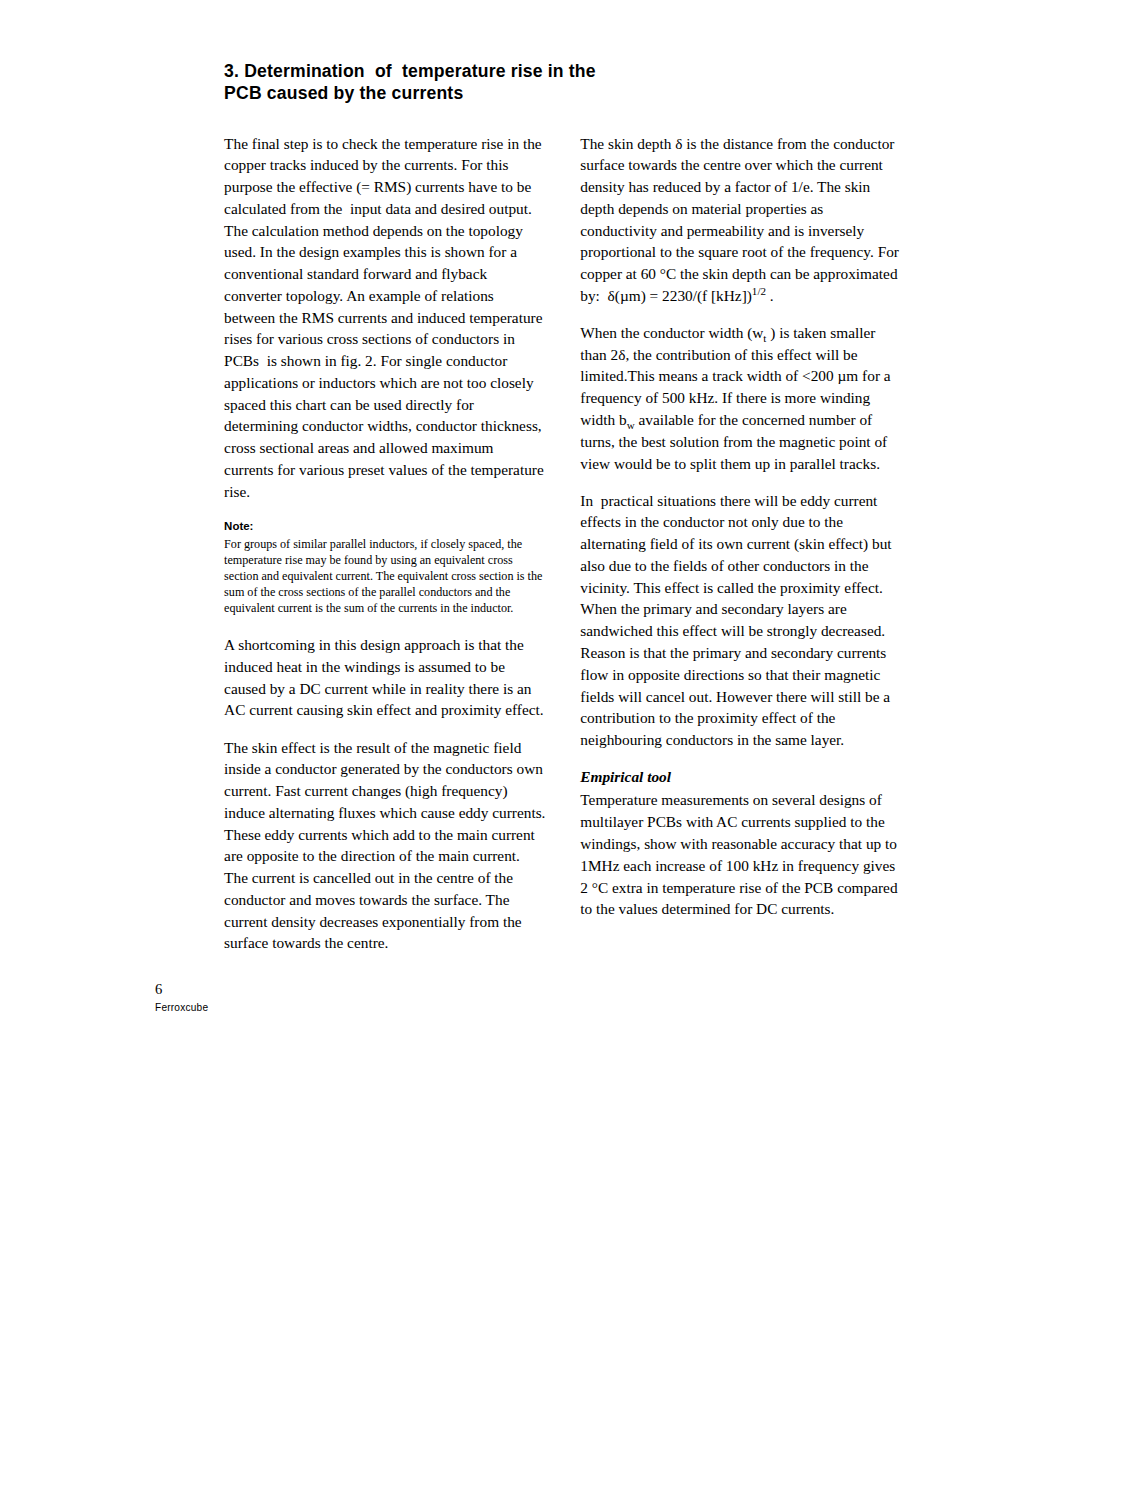3. Determination of temperature rise in the
PCB caused by the currents
The final step is to check the temperature rise in the copper tracks induced by the currents. For this purpose the effective (= RMS) currents have to be calculated from the input data and desired output. The calculation method depends on the topology used. In the design examples this is shown for a conventional standard forward and flyback converter topology. An example of relations between the RMS currents and induced temperature rises for various cross sections of conductors in PCBs is shown in fig. 2. For single conductor applications or inductors which are not too closely spaced this chart can be used directly for determining conductor widths, conductor thickness, cross sectional areas and allowed maximum currents for various preset values of the temperature rise.
Note:
For groups of similar parallel inductors, if closely spaced, the temperature rise may be found by using an equivalent cross section and equivalent current. The equivalent cross section is the sum of the cross sections of the parallel conductors and the equivalent current is the sum of the currents in the inductor.
A shortcoming in this design approach is that the induced heat in the windings is assumed to be caused by a DC current while in reality there is an AC current causing skin effect and proximity effect.
The skin effect is the result of the magnetic field inside a conductor generated by the conductors own current. Fast current changes (high frequency) induce alternating fluxes which cause eddy currents. These eddy currents which add to the main current are opposite to the direction of the main current. The current is cancelled out in the centre of the conductor and moves towards the surface. The current density decreases exponentially from the surface towards the centre.
The skin depth δ is the distance from the conductor surface towards the centre over which the current density has reduced by a factor of 1/e. The skin depth depends on material properties as conductivity and permeability and is inversely proportional to the square root of the frequency. For copper at 60 °C the skin depth can be approximated by: δ(µm) = 2230/(f [kHz])1/2 .
When the conductor width (wt ) is taken smaller than 2δ, the contribution of this effect will be limited.This means a track width of <200 µm for a frequency of 500 kHz. If there is more winding width bw available for the concerned number of turns, the best solution from the magnetic point of view would be to split them up in parallel tracks.
In practical situations there will be eddy current effects in the conductor not only due to the alternating field of its own current (skin effect) but also due to the fields of other conductors in the vicinity. This effect is called the proximity effect. When the primary and secondary layers are sandwiched this effect will be strongly decreased. Reason is that the primary and secondary currents flow in opposite directions so that their magnetic fields will cancel out. However there will still be a contribution to the proximity effect of the neighbouring conductors in the same layer.
Empirical tool
Temperature measurements on several designs of multilayer PCBs with AC currents supplied to the windings, show with reasonable accuracy that up to 1MHz each increase of 100 kHz in frequency gives 2 °C extra in temperature rise of the PCB compared to the values determined for DC currents.
6
Ferroxcube